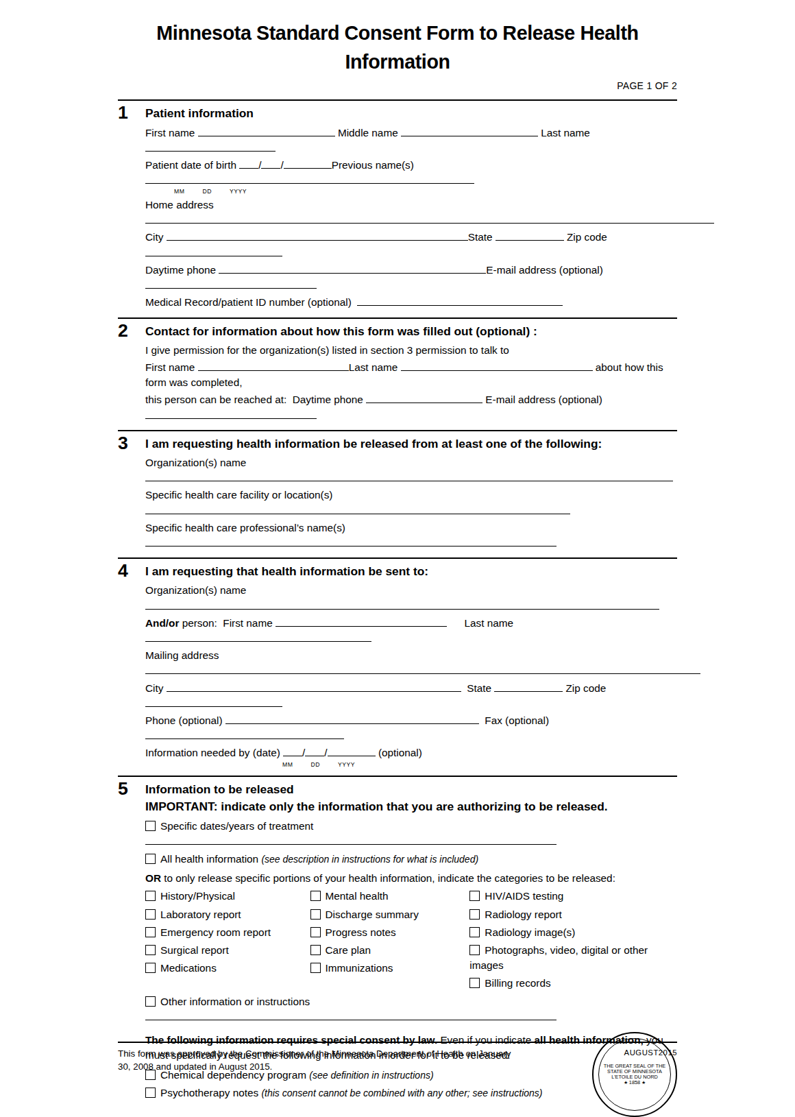Minnesota Standard Consent Form to Release Health Information
PAGE 1 OF 2
1
Patient information
First name Middle name Last name
Patient date of birth / / Previous name(s)
MM DD YYYY
Home address
City State Zip code
Daytime phone E-mail address (optional)
Medical Record/patient ID number (optional)
2
Contact for information about how this form was filled out (optional) :
I give permission for the organization(s) listed in section 3 permission to talk to
First name Last name about how this form was completed,
this person can be reached at: Daytime phone E-mail address (optional)
3
I am requesting health information be released from at least one of the following:
Organization(s) name
Specific health care facility or location(s)
Specific health care professional’s name(s)
4
I am requesting that health information be sent to:
Organization(s) name
And/or person: First name Last name
Mailing address
City State Zip code
Phone (optional) Fax (optional)
Information needed by (date) / / (optional)
MM DD YYYY
5
Information to be released
IMPORTANT: indicate only the information that you are authorizing to be released.
Specific dates/years of treatment
All health information (see description in instructions for what is included)
OR to only release specific portions of your health information, indicate the categories to be released:
History/Physical
Laboratory report
Emergency room report
Surgical report
Medications
Mental health
Discharge summary
Progress notes
Care plan
Immunizations
HIV/AIDS testing
Radiology report
Radiology image(s)
Photographs, video, digital or other images
Billing records
Other information or instructions
The following information requires special consent by law. Even if you indicate all health information, you must specifically request the following information in order for it to be released:
Chemical dependency program (see definition in instructions)
Psychotherapy notes (this consent cannot be combined with any other; see instructions)
THE GREAT SEAL OF THE STATE OF MINNESOTA
L’ETOILE DU NORD
★ 1858 ★
This form was approved by the Commissioner of the Minnesota Department of Health on January 30, 2008 and updated in August 2015.
AUGUST2015